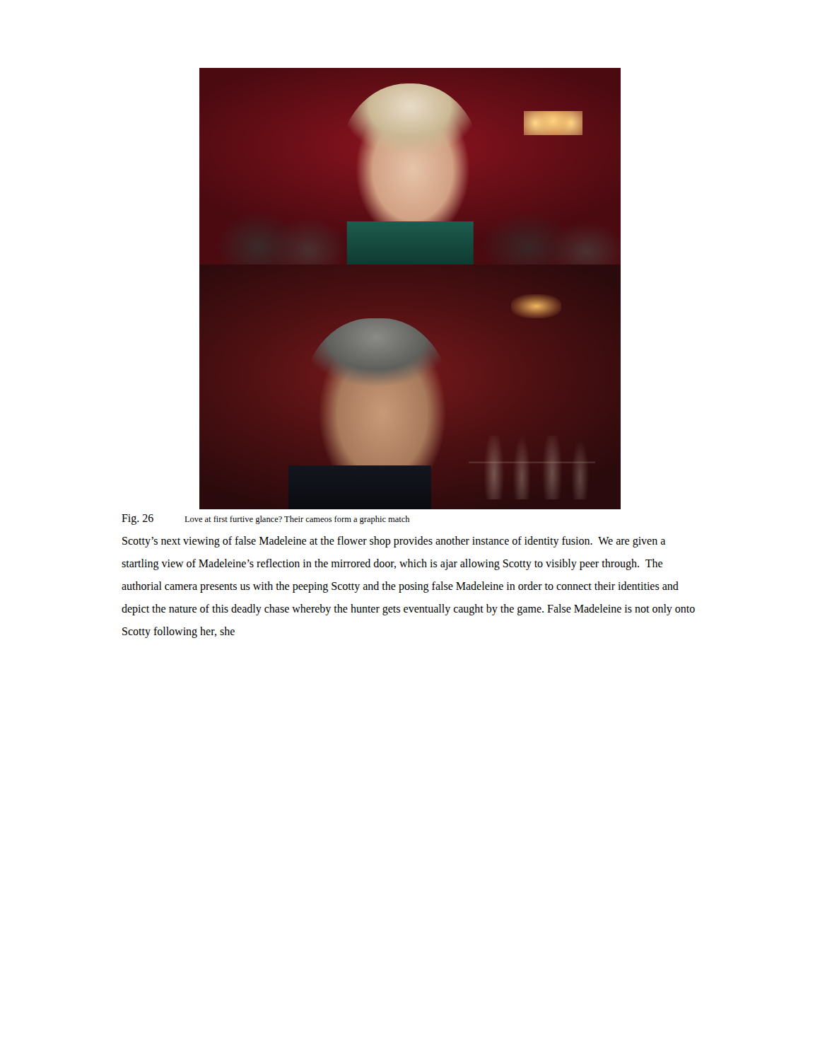Fig. 26 Love at first furtive glance? Their cameos form a graphic match
Scotty’s next viewing of false Madeleine at the flower shop provides another instance of identity fusion. We are given a startling view of Madeleine’s reflection in the mirrored door, which is ajar allowing Scotty to visibly peer through. The authorial camera presents us with the peeping Scotty and the posing false Madeleine in order to connect their identities and depict the nature of this deadly chase whereby the hunter gets eventually caught by the game. False Madeleine is not only onto Scotty following her, she